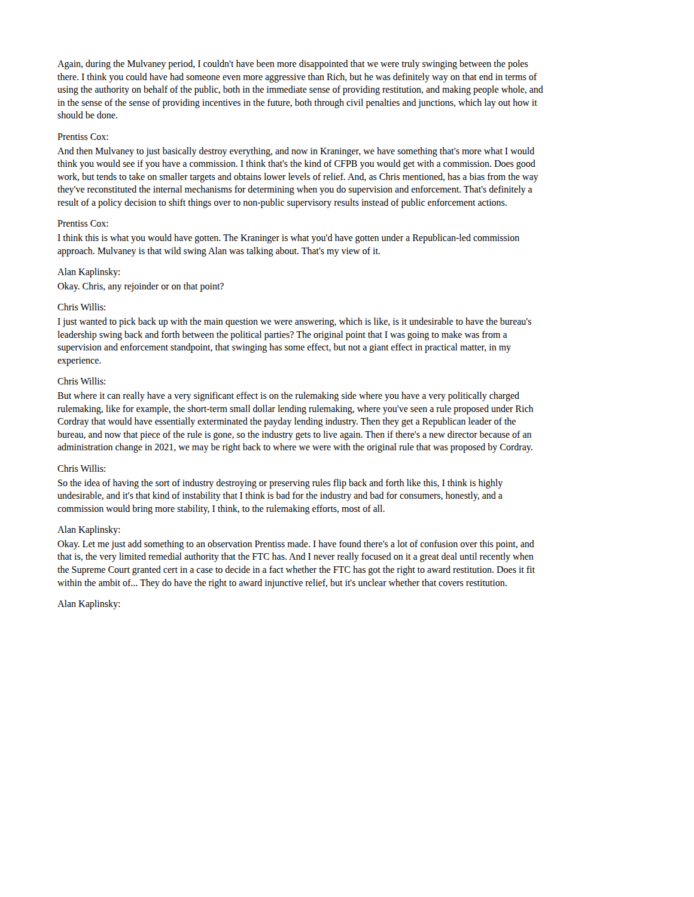Again, during the Mulvaney period, I couldn't have been more disappointed that we were truly swinging between the poles there. I think you could have had someone even more aggressive than Rich, but he was definitely way on that end in terms of using the authority on behalf of the public, both in the immediate sense of providing restitution, and making people whole, and in the sense of the sense of providing incentives in the future, both through civil penalties and junctions, which lay out how it should be done.
Prentiss Cox:
And then Mulvaney to just basically destroy everything, and now in Kraninger, we have something that's more what I would think you would see if you have a commission. I think that's the kind of CFPB you would get with a commission. Does good work, but tends to take on smaller targets and obtains lower levels of relief. And, as Chris mentioned, has a bias from the way they've reconstituted the internal mechanisms for determining when you do supervision and enforcement. That's definitely a result of a policy decision to shift things over to non-public supervisory results instead of public enforcement actions.
Prentiss Cox:
I think this is what you would have gotten. The Kraninger is what you'd have gotten under a Republican-led commission approach. Mulvaney is that wild swing Alan was talking about. That's my view of it.
Alan Kaplinsky:
Okay. Chris, any rejoinder or on that point?
Chris Willis:
I just wanted to pick back up with the main question we were answering, which is like, is it undesirable to have the bureau's leadership swing back and forth between the political parties? The original point that I was going to make was from a supervision and enforcement standpoint, that swinging has some effect, but not a giant effect in practical matter, in my experience.
Chris Willis:
But where it can really have a very significant effect is on the rulemaking side where you have a very politically charged rulemaking, like for example, the short-term small dollar lending rulemaking, where you've seen a rule proposed under Rich Cordray that would have essentially exterminated the payday lending industry. Then they get a Republican leader of the bureau, and now that piece of the rule is gone, so the industry gets to live again. Then if there's a new director because of an administration change in 2021, we may be right back to where we were with the original rule that was proposed by Cordray.
Chris Willis:
So the idea of having the sort of industry destroying or preserving rules flip back and forth like this, I think is highly undesirable, and it's that kind of instability that I think is bad for the industry and bad for consumers, honestly, and a commission would bring more stability, I think, to the rulemaking efforts, most of all.
Alan Kaplinsky:
Okay. Let me just add something to an observation Prentiss made. I have found there's a lot of confusion over this point, and that is, the very limited remedial authority that the FTC has. And I never really focused on it a great deal until recently when the Supreme Court granted cert in a case to decide in a fact whether the FTC has got the right to award restitution. Does it fit within the ambit of... They do have the right to award injunctive relief, but it's unclear whether that covers restitution.
Alan Kaplinsky: